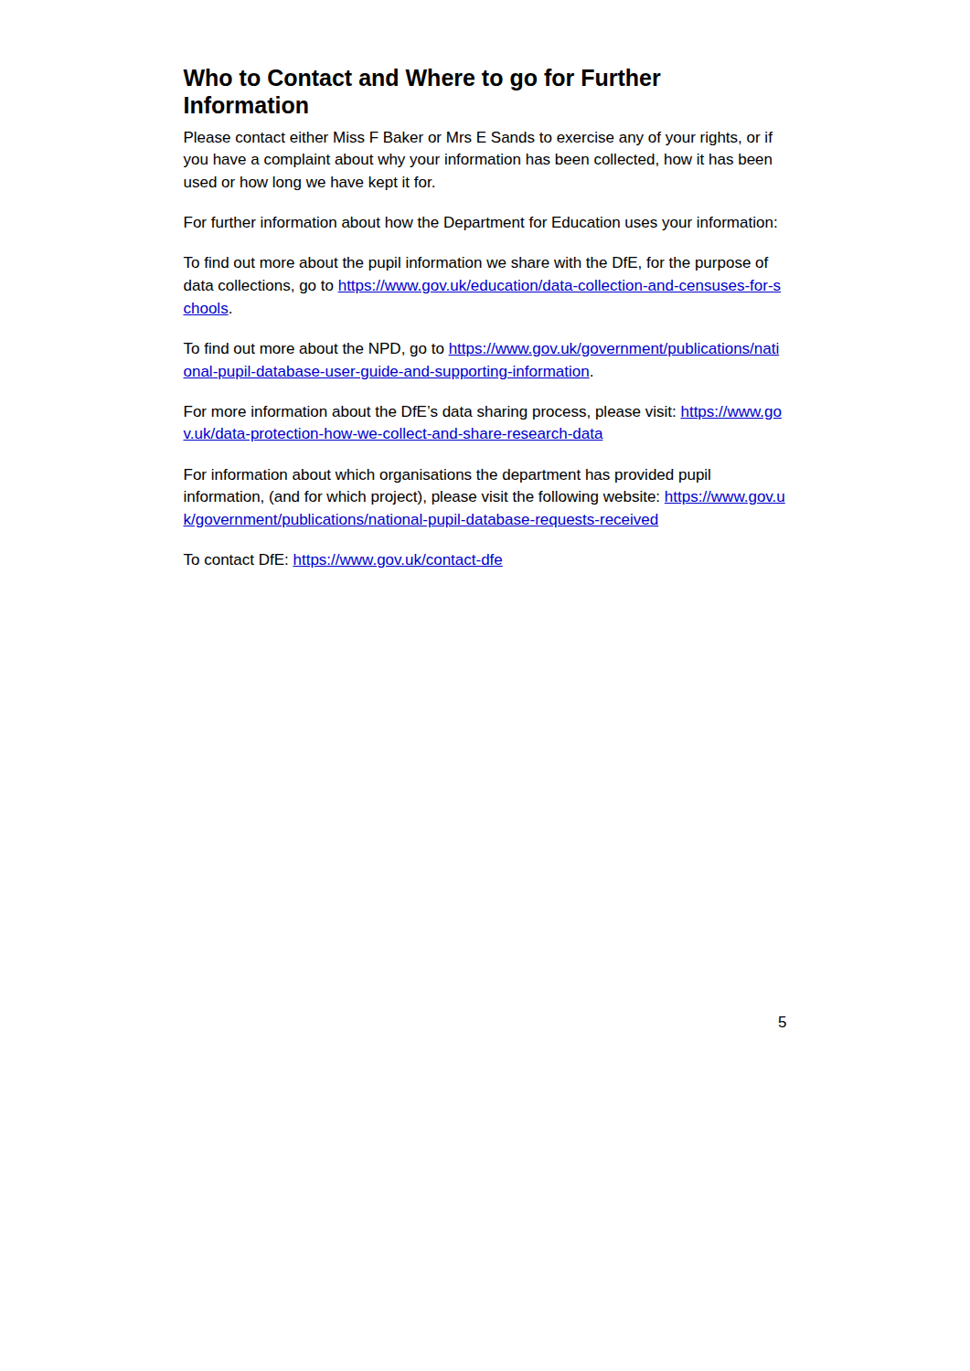Who to Contact and Where to go for Further Information
Please contact either Miss F Baker or Mrs E Sands to exercise any of your rights, or if you have a complaint about why your information has been collected, how it has been used or how long we have kept it for.
For further information about how the Department for Education uses your information:
To find out more about the pupil information we share with the DfE, for the purpose of data collections, go to https://www.gov.uk/education/data-collection-and-censuses-for-schools.
To find out more about the NPD, go to https://www.gov.uk/government/publications/national-pupil-database-user-guide-and-supporting-information.
For more information about the DfE’s data sharing process, please visit: https://www.gov.uk/data-protection-how-we-collect-and-share-research-data
For information about which organisations the department has provided pupil information, (and for which project), please visit the following website: https://www.gov.uk/government/publications/national-pupil-database-requests-received
To contact DfE: https://www.gov.uk/contact-dfe
5